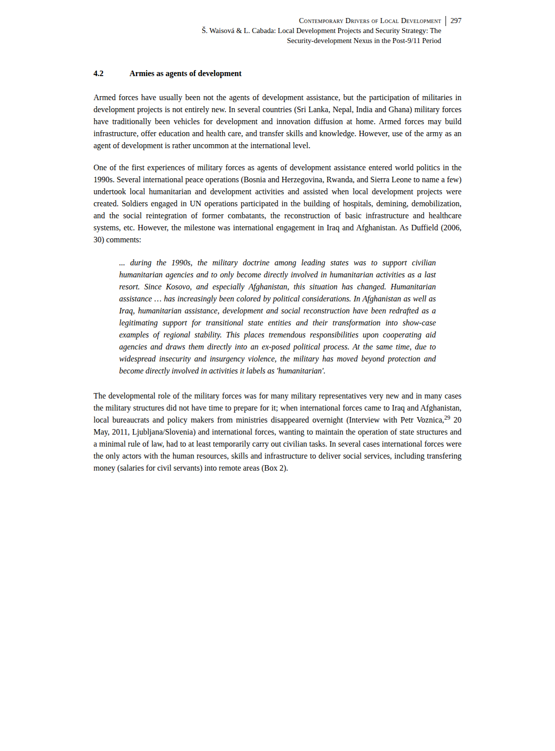Contemporary Drivers of Local Development
Š. Waisová & L. Cabada: Local Development Projects and Security Strategy: The
Security-development Nexus in the Post-9/11 Period
297
4.2 Armies as agents of development
Armed forces have usually been not the agents of development assistance, but the participation of militaries in development projects is not entirely new. In several countries (Sri Lanka, Nepal, India and Ghana) military forces have traditionally been vehicles for development and innovation diffusion at home. Armed forces may build infrastructure, offer education and health care, and transfer skills and knowledge. However, use of the army as an agent of development is rather uncommon at the international level.
One of the first experiences of military forces as agents of development assistance entered world politics in the 1990s. Several international peace operations (Bosnia and Herzegovina, Rwanda, and Sierra Leone to name a few) undertook local humanitarian and development activities and assisted when local development projects were created. Soldiers engaged in UN operations participated in the building of hospitals, demining, demobilization, and the social reintegration of former combatants, the reconstruction of basic infrastructure and healthcare systems, etc. However, the milestone was international engagement in Iraq and Afghanistan. As Duffield (2006, 30) comments:
... during the 1990s, the military doctrine among leading states was to support civilian humanitarian agencies and to only become directly involved in humanitarian activities as a last resort. Since Kosovo, and especially Afghanistan, this situation has changed. Humanitarian assistance … has increasingly been colored by political considerations. In Afghanistan as well as Iraq, humanitarian assistance, development and social reconstruction have been redrafted as a legitimating support for transitional state entities and their transformation into show-case examples of regional stability. This places tremendous responsibilities upon cooperating aid agencies and draws them directly into an ex-posed political process. At the same time, due to widespread insecurity and insurgency violence, the military has moved beyond protection and become directly involved in activities it labels as 'humanitarian'.
The developmental role of the military forces was for many military representatives very new and in many cases the military structures did not have time to prepare for it; when international forces came to Iraq and Afghanistan, local bureaucrats and policy makers from ministries disappeared overnight (Interview with Petr Voznica,29 20 May, 2011, Ljubljana/Slovenia) and international forces, wanting to maintain the operation of state structures and a minimal rule of law, had to at least temporarily carry out civilian tasks. In several cases international forces were the only actors with the human resources, skills and infrastructure to deliver social services, including transfering money (salaries for civil servants) into remote areas (Box 2).